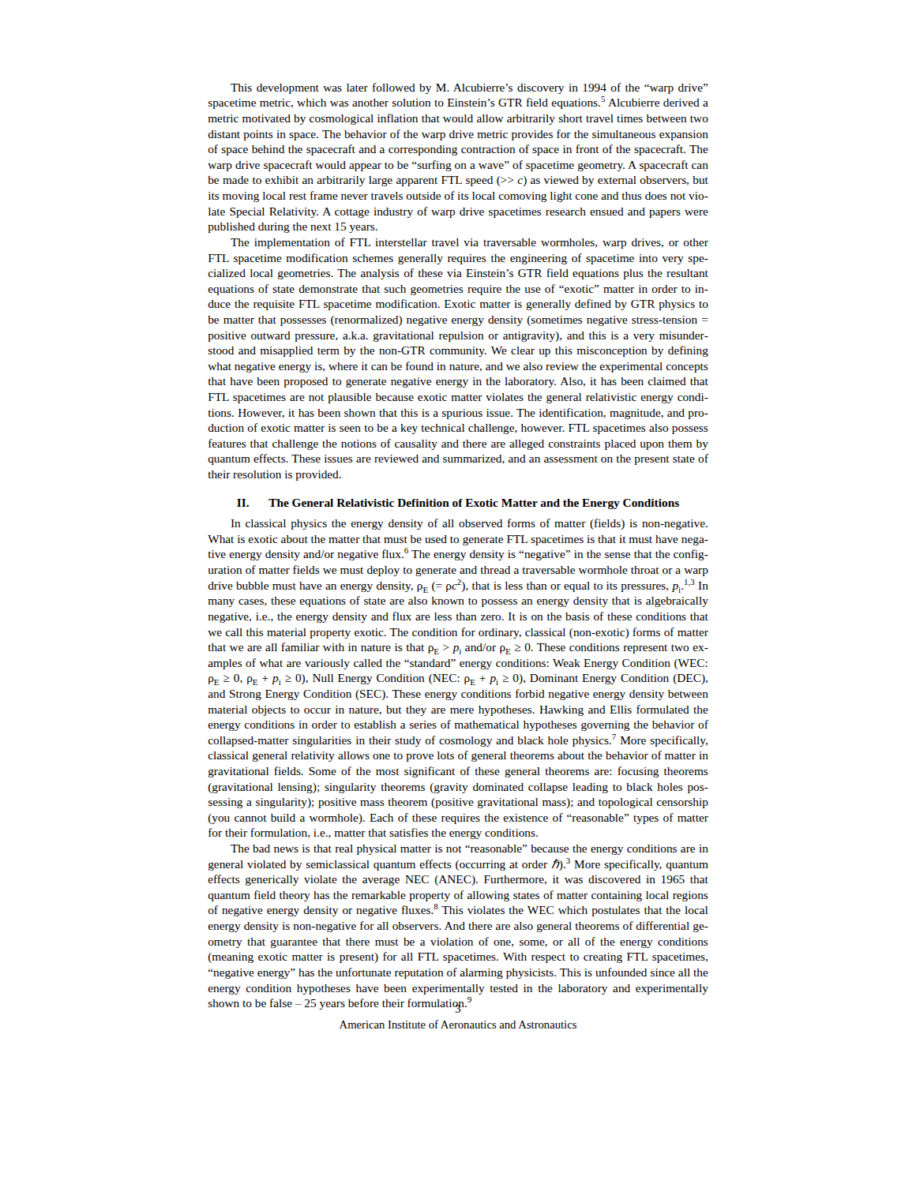This development was later followed by M. Alcubierre’s discovery in 1994 of the “warp drive” spacetime metric, which was another solution to Einstein’s GTR field equations.5 Alcubierre derived a metric motivated by cosmological inflation that would allow arbitrarily short travel times between two distant points in space. The behavior of the warp drive metric provides for the simultaneous expansion of space behind the spacecraft and a corresponding contraction of space in front of the spacecraft. The warp drive spacecraft would appear to be “surfing on a wave” of spacetime geometry. A spacecraft can be made to exhibit an arbitrarily large apparent FTL speed (>> c) as viewed by external observers, but its moving local rest frame never travels outside of its local comoving light cone and thus does not violate Special Relativity. A cottage industry of warp drive spacetimes research ensued and papers were published during the next 15 years.
The implementation of FTL interstellar travel via traversable wormholes, warp drives, or other FTL spacetime modification schemes generally requires the engineering of spacetime into very specialized local geometries. The analysis of these via Einstein’s GTR field equations plus the resultant equations of state demonstrate that such geometries require the use of “exotic” matter in order to induce the requisite FTL spacetime modification. Exotic matter is generally defined by GTR physics to be matter that possesses (renormalized) negative energy density (sometimes negative stress-tension = positive outward pressure, a.k.a. gravitational repulsion or antigravity), and this is a very misunderstood and misapplied term by the non-GTR community. We clear up this misconception by defining what negative energy is, where it can be found in nature, and we also review the experimental concepts that have been proposed to generate negative energy in the laboratory. Also, it has been claimed that FTL spacetimes are not plausible because exotic matter violates the general relativistic energy conditions. However, it has been shown that this is a spurious issue. The identification, magnitude, and production of exotic matter is seen to be a key technical challenge, however. FTL spacetimes also possess features that challenge the notions of causality and there are alleged constraints placed upon them by quantum effects. These issues are reviewed and summarized, and an assessment on the present state of their resolution is provided.
II. The General Relativistic Definition of Exotic Matter and the Energy Conditions
In classical physics the energy density of all observed forms of matter (fields) is non-negative. What is exotic about the matter that must be used to generate FTL spacetimes is that it must have negative energy density and/or negative flux.6 The energy density is “negative” in the sense that the configuration of matter fields we must deploy to generate and thread a traversable wormhole throat or a warp drive bubble must have an energy density, ρE (= ρc2), that is less than or equal to its pressures, pi.1,3 In many cases, these equations of state are also known to possess an energy density that is algebraically negative, i.e., the energy density and flux are less than zero. It is on the basis of these conditions that we call this material property exotic. The condition for ordinary, classical (non-exotic) forms of matter that we are all familiar with in nature is that ρE > pi and/or ρE ≥ 0. These conditions represent two examples of what are variously called the “standard” energy conditions: Weak Energy Condition (WEC: ρE ≥ 0, ρE + pi ≥ 0), Null Energy Condition (NEC: ρE + pi ≥ 0), Dominant Energy Condition (DEC), and Strong Energy Condition (SEC). These energy conditions forbid negative energy density between material objects to occur in nature, but they are mere hypotheses. Hawking and Ellis formulated the energy conditions in order to establish a series of mathematical hypotheses governing the behavior of collapsed-matter singularities in their study of cosmology and black hole physics.7 More specifically, classical general relativity allows one to prove lots of general theorems about the behavior of matter in gravitational fields. Some of the most significant of these general theorems are: focusing theorems (gravitational lensing); singularity theorems (gravity dominated collapse leading to black holes possessing a singularity); positive mass theorem (positive gravitational mass); and topological censorship (you cannot build a wormhole). Each of these requires the existence of “reasonable” types of matter for their formulation, i.e., matter that satisfies the energy conditions.
The bad news is that real physical matter is not “reasonable” because the energy conditions are in general violated by semiclassical quantum effects (occurring at order ℏ).3 More specifically, quantum effects generically violate the average NEC (ANEC). Furthermore, it was discovered in 1965 that quantum field theory has the remarkable property of allowing states of matter containing local regions of negative energy density or negative fluxes.8 This violates the WEC which postulates that the local energy density is non-negative for all observers. And there are also general theorems of differential geometry that guarantee that there must be a violation of one, some, or all of the energy conditions (meaning exotic matter is present) for all FTL spacetimes. With respect to creating FTL spacetimes, “negative energy” has the unfortunate reputation of alarming physicists. This is unfounded since all the energy condition hypotheses have been experimentally tested in the laboratory and experimentally shown to be false – 25 years before their formulation.9
3 American Institute of Aeronautics and Astronautics